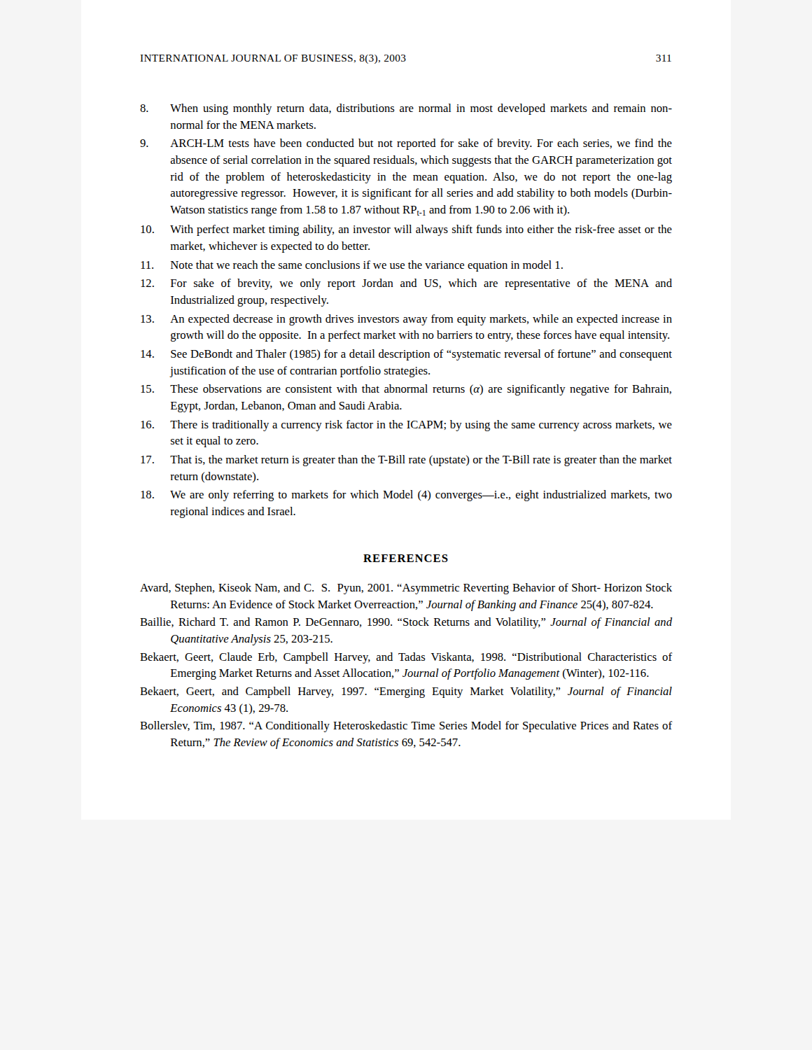International Journal of Business, 8(3), 2003 311
When using monthly return data, distributions are normal in most developed markets and remain non-normal for the MENA markets.
ARCH-LM tests have been conducted but not reported for sake of brevity. For each series, we find the absence of serial correlation in the squared residuals, which suggests that the GARCH parameterization got rid of the problem of heteroskedasticity in the mean equation. Also, we do not report the one-lag autoregressive regressor. However, it is significant for all series and add stability to both models (Durbin-Watson statistics range from 1.58 to 1.87 without RPt-1 and from 1.90 to 2.06 with it).
With perfect market timing ability, an investor will always shift funds into either the risk-free asset or the market, whichever is expected to do better.
Note that we reach the same conclusions if we use the variance equation in model 1.
For sake of brevity, we only report Jordan and US, which are representative of the MENA and Industrialized group, respectively.
An expected decrease in growth drives investors away from equity markets, while an expected increase in growth will do the opposite. In a perfect market with no barriers to entry, these forces have equal intensity.
See DeBondt and Thaler (1985) for a detail description of “systematic reversal of fortune” and consequent justification of the use of contrarian portfolio strategies.
These observations are consistent with that abnormal returns (α) are significantly negative for Bahrain, Egypt, Jordan, Lebanon, Oman and Saudi Arabia.
There is traditionally a currency risk factor in the ICAPM; by using the same currency across markets, we set it equal to zero.
That is, the market return is greater than the T-Bill rate (upstate) or the T-Bill rate is greater than the market return (downstate).
We are only referring to markets for which Model (4) converges—i.e., eight industrialized markets, two regional indices and Israel.
REFERENCES
Avard, Stephen, Kiseok Nam, and C. S. Pyun, 2001. “Asymmetric Reverting Behavior of Short- Horizon Stock Returns: An Evidence of Stock Market Overreaction,” Journal of Banking and Finance 25(4), 807-824.
Baillie, Richard T. and Ramon P. DeGennaro, 1990. “Stock Returns and Volatility,” Journal of Financial and Quantitative Analysis 25, 203-215.
Bekaert, Geert, Claude Erb, Campbell Harvey, and Tadas Viskanta, 1998. “Distributional Characteristics of Emerging Market Returns and Asset Allocation,” Journal of Portfolio Management (Winter), 102-116.
Bekaert, Geert, and Campbell Harvey, 1997. “Emerging Equity Market Volatility,” Journal of Financial Economics 43 (1), 29-78.
Bollerslev, Tim, 1987. “A Conditionally Heteroskedastic Time Series Model for Speculative Prices and Rates of Return,” The Review of Economics and Statistics 69, 542-547.